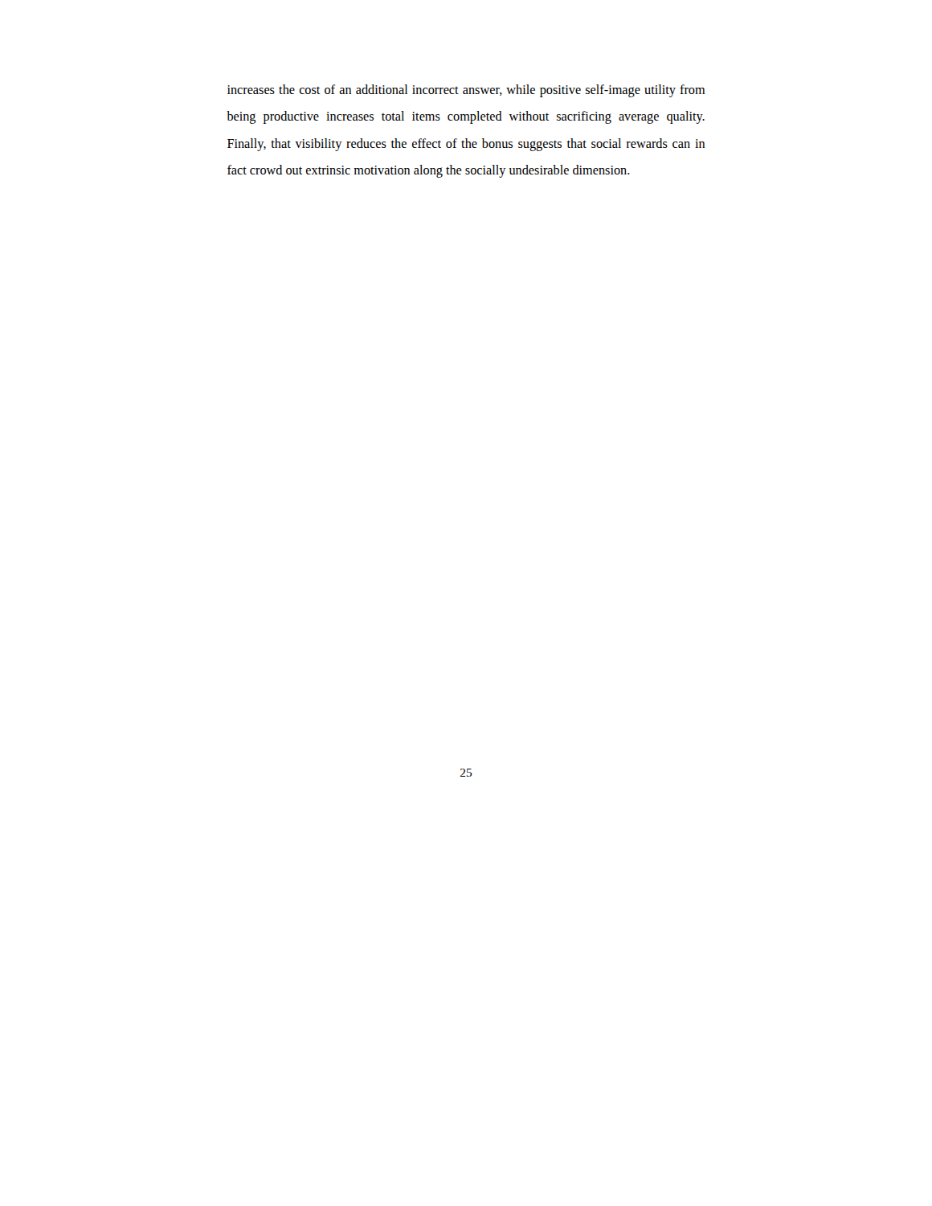increases the cost of an additional incorrect answer, while positive self-image utility from being productive increases total items completed without sacrificing average quality. Finally, that visibility reduces the effect of the bonus suggests that social rewards can in fact crowd out extrinsic motivation along the socially undesirable dimension.
25